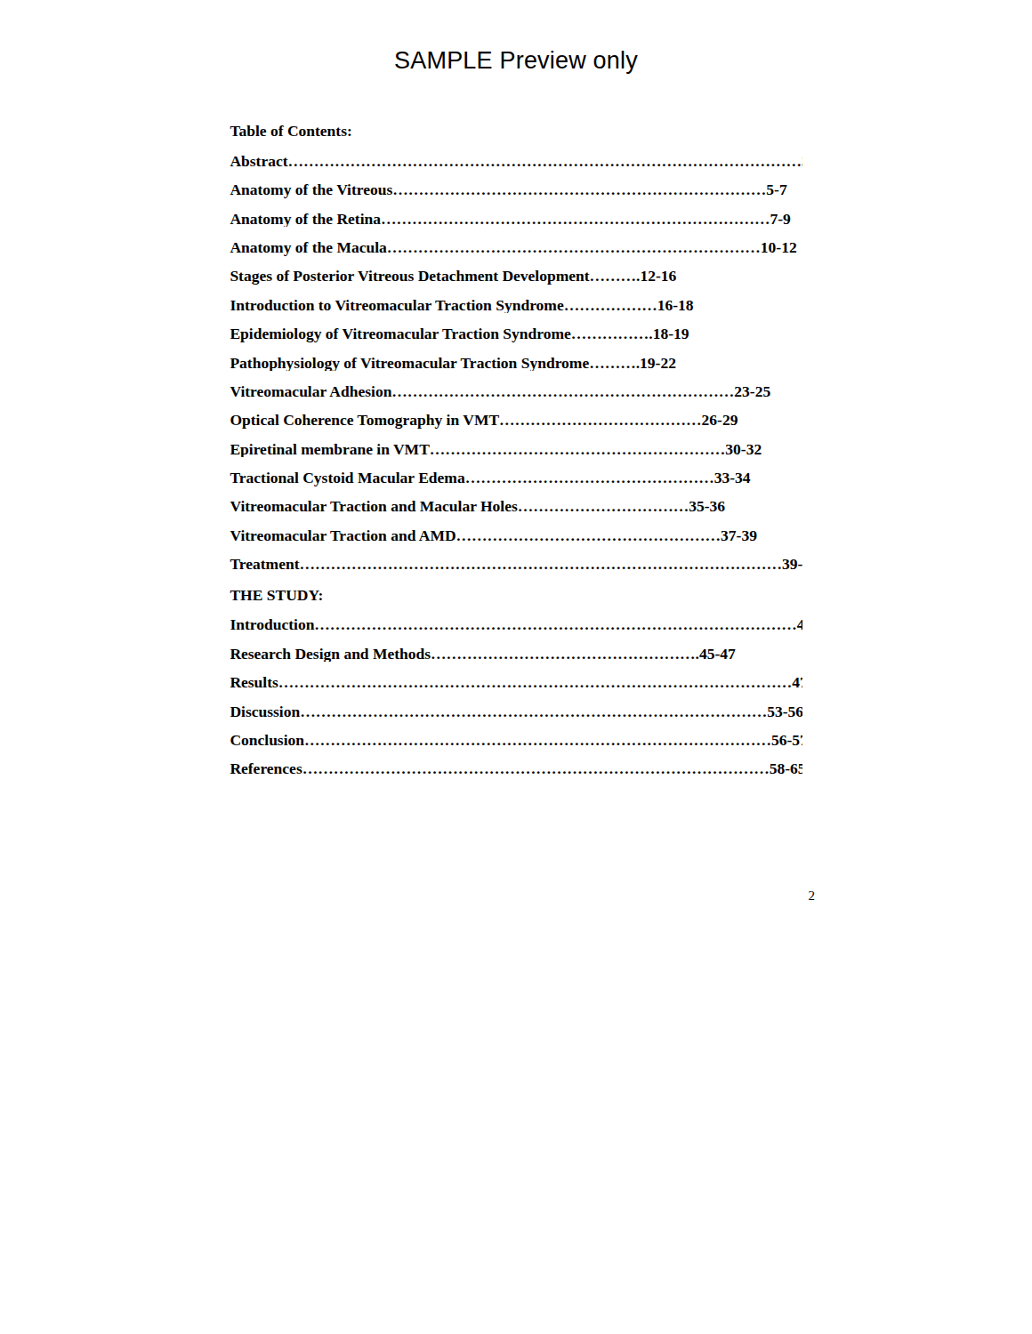SAMPLE Preview only
Table of Contents:
Abstract………………………………………………………………………………………3,4
Anatomy of the Vitreous………………………………………………………………5-7
Anatomy of the Retina…………………………………………………………………7-9
Anatomy of the Macula………………………………………………………………10-12
Stages of Posterior Vitreous Detachment Development……….12-16
Introduction to Vitreomacular Traction Syndrome………………16-18
Epidemiology of Vitreomacular Traction Syndrome…………….18-19
Pathophysiology of Vitreomacular Traction Syndrome……….19-22
Vitreomacular Adhesion…………………………………………………………23-25
Optical Coherence Tomography in VMT…………………………………26-29
Epiretinal membrane in VMT…………………………………………………30-32
Tractional Cystoid Macular Edema…………………………………………33-34
Vitreomacular Traction and Macular Holes……………………………35-36
Vitreomacular Traction and AMD……………………………………………37-39
Treatment…………………………………………………………………………………39-44
THE STUDY:
Introduction…………………………………………………………………………………44
Research Design and Methods…………………………………………….45-47
Results………………………………………………………………………………………47-52
Discussion………………………………………………………………………………53-56
Conclusion………………………………………………………………………………56-57
References………………………………………………………………………………58-65
2